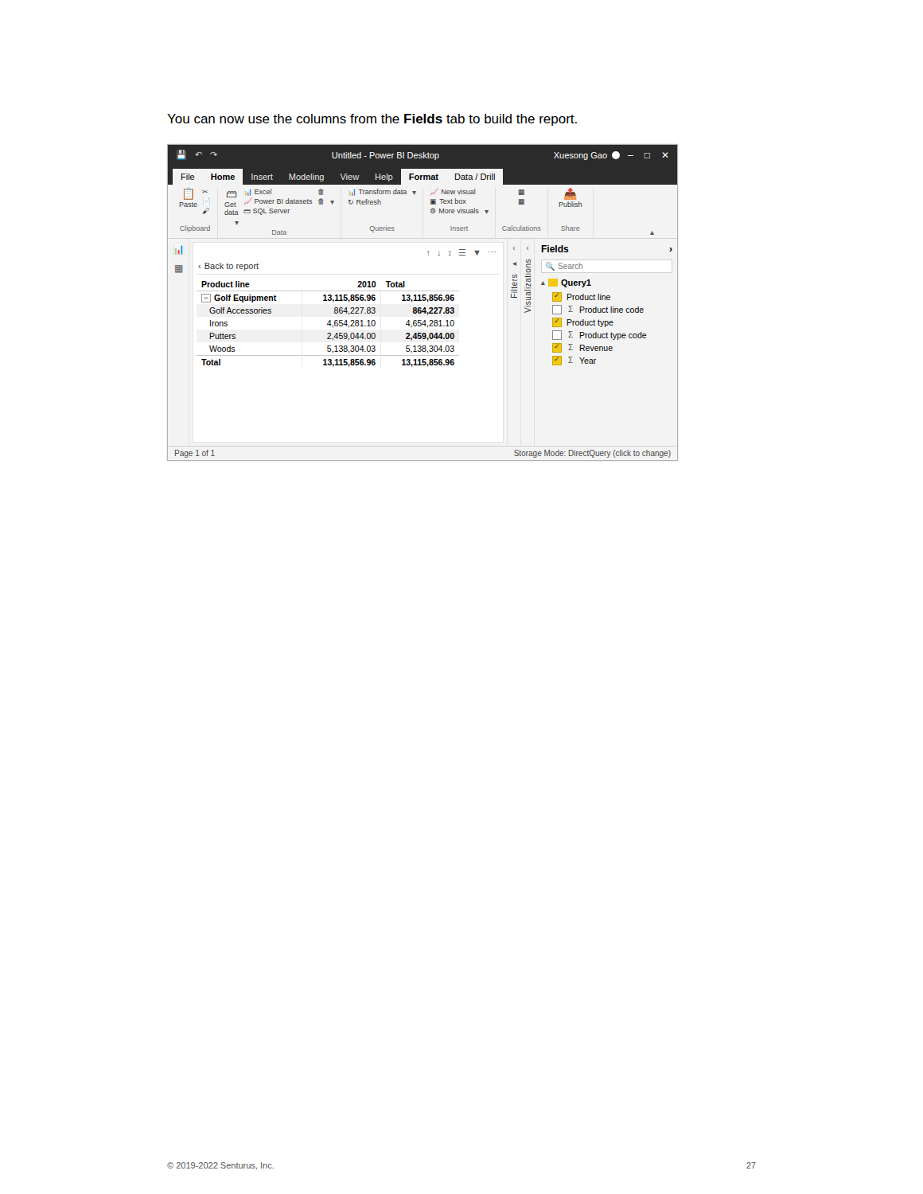You can now use the columns from the Fields tab to build the report.
💾↶↷
Untitled - Power BI Desktop
Xuesong Gao
–□✕
File
Home
Insert
Modeling
View
Help
Format
Data / Drill
📋Paste
✂
📄
🖌
Clipboard
🗃Get
data▾
📊Excel
📈Power BI datasets
🗃SQL Server
🗑
🗑▾
Data
📊Transform data▾
↻Refresh
Queries
📈New visual
▣Text box
⚙More visuals▾
Insert
▦
▦
Calculations
📤Publish
Share
▴
📊 ▦
↑↓↕☰▼⋯
‹Back to report
| Product line | 2010 | Total |
| --- | --- | --- |
| − Golf Equipment | 13,115,856.96 | 13,115,856.96 |
| Golf Accessories | 864,227.83 | 864,227.83 |
| Irons | 4,654,281.10 | 4,654,281.10 |
| Putters | 2,459,044.00 | 2,459,044.00 |
| Woods | 5,138,304.03 | 5,138,304.03 |
| Total | 13,115,856.96 | 13,115,856.96 |
‹ ◂ Filters
‹ Visualizations
Fields›
🔍Search
▴ Query1
Product line
ΣProduct line code
Product type
ΣProduct type code
ΣRevenue
ΣYear
Page 1 of 1 Storage Mode: DirectQuery (click to change)
© 2019-2022 Senturus, Inc. 27